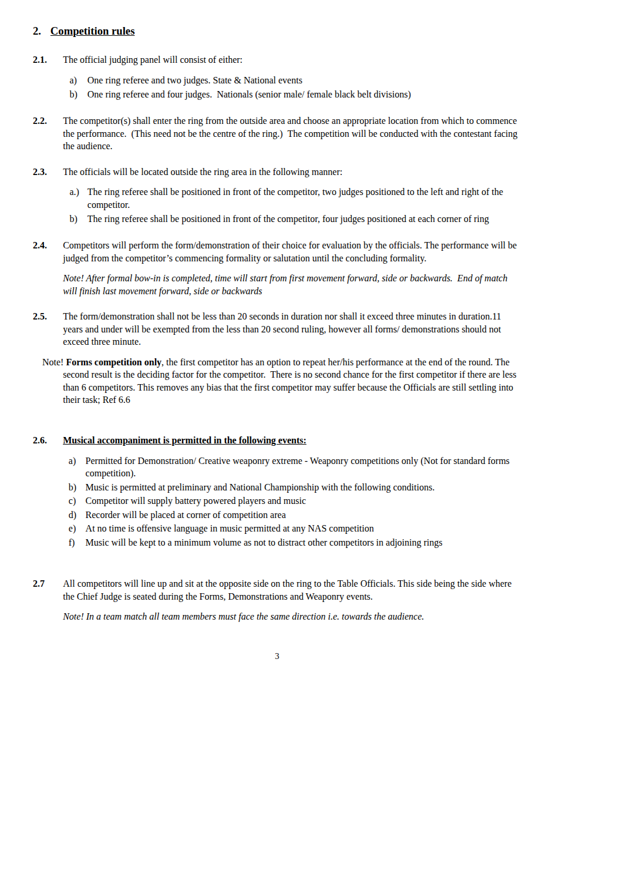2. Competition rules
2.1.
The official judging panel will consist of either:
a) One ring referee and two judges. State & National events
b) One ring referee and four judges. Nationals (senior male/ female black belt divisions)
2.2.
The competitor(s) shall enter the ring from the outside area and choose an appropriate location from which to commence the performance. (This need not be the centre of the ring.) The competition will be conducted with the contestant facing the audience.
2.3.
The officials will be located outside the ring area in the following manner:
a.) The ring referee shall be positioned in front of the competitor, two judges positioned to the left and right of the competitor.
b) The ring referee shall be positioned in front of the competitor, four judges positioned at each corner of ring
2.4.
Competitors will perform the form/demonstration of their choice for evaluation by the officials. The performance will be judged from the competitor’s commencing formality or salutation until the concluding formality.
Note! After formal bow-in is completed, time will start from first movement forward, side or backwards. End of match will finish last movement forward, side or backwards
2.5.
The form/demonstration shall not be less than 20 seconds in duration nor shall it exceed three minutes in duration.11 years and under will be exempted from the less than 20 second ruling, however all forms/ demonstrations should not exceed three minute.
Note! Forms competition only, the first competitor has an option to repeat her/his performance at the end of the round. The second result is the deciding factor for the competitor. There is no second chance for the first competitor if there are less than 6 competitors. This removes any bias that the first competitor may suffer because the Officials are still settling into their task; Ref 6.6
2.6.
Musical accompaniment is permitted in the following events:
a) Permitted for Demonstration/ Creative weaponry extreme - Weaponry competitions only (Not for standard forms competition).
b) Music is permitted at preliminary and National Championship with the following conditions.
c) Competitor will supply battery powered players and music
d) Recorder will be placed at corner of competition area
e) At no time is offensive language in music permitted at any NAS competition
f) Music will be kept to a minimum volume as not to distract other competitors in adjoining rings
2.7
All competitors will line up and sit at the opposite side on the ring to the Table Officials. This side being the side where the Chief Judge is seated during the Forms, Demonstrations and Weaponry events.
Note! In a team match all team members must face the same direction i.e. towards the audience.
3